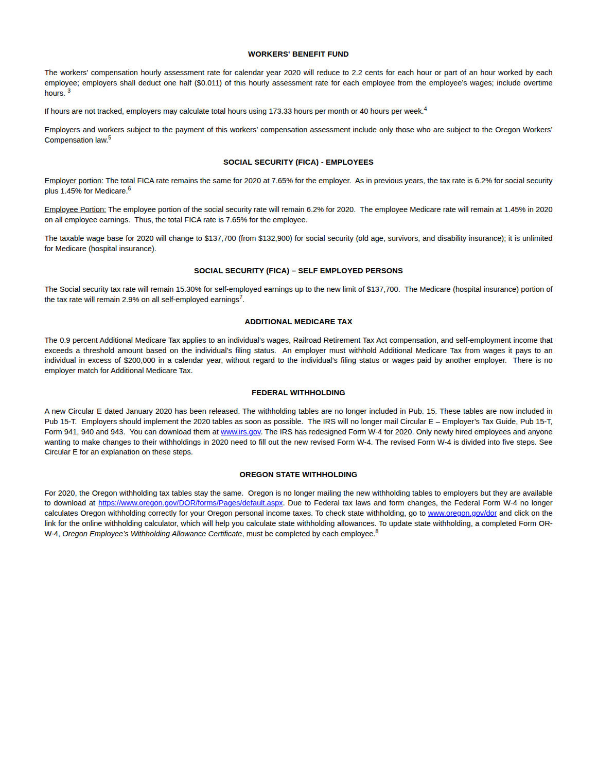WORKERS' BENEFIT FUND
The workers' compensation hourly assessment rate for calendar year 2020 will reduce to 2.2 cents for each hour or part of an hour worked by each employee; employers shall deduct one half ($0.011) of this hourly assessment rate for each employee from the employee’s wages; include overtime hours. 3
If hours are not tracked, employers may calculate total hours using 173.33 hours per month or 40 hours per week.4
Employers and workers subject to the payment of this workers’ compensation assessment include only those who are subject to the Oregon Workers’ Compensation law.5
SOCIAL SECURITY (FICA) - EMPLOYEES
Employer portion: The total FICA rate remains the same for 2020 at 7.65% for the employer. As in previous years, the tax rate is 6.2% for social security plus 1.45% for Medicare.6
Employee Portion: The employee portion of the social security rate will remain 6.2% for 2020. The employee Medicare rate will remain at 1.45% in 2020 on all employee earnings. Thus, the total FICA rate is 7.65% for the employee.
The taxable wage base for 2020 will change to $137,700 (from $132,900) for social security (old age, survivors, and disability insurance); it is unlimited for Medicare (hospital insurance).
SOCIAL SECURITY (FICA) – SELF EMPLOYED PERSONS
The Social security tax rate will remain 15.30% for self-employed earnings up to the new limit of $137,700. The Medicare (hospital insurance) portion of the tax rate will remain 2.9% on all self-employed earnings7.
ADDITIONAL MEDICARE TAX
The 0.9 percent Additional Medicare Tax applies to an individual’s wages, Railroad Retirement Tax Act compensation, and self-employment income that exceeds a threshold amount based on the individual’s filing status. An employer must withhold Additional Medicare Tax from wages it pays to an individual in excess of $200,000 in a calendar year, without regard to the individual’s filing status or wages paid by another employer. There is no employer match for Additional Medicare Tax.
FEDERAL WITHHOLDING
A new Circular E dated January 2020 has been released. The withholding tables are no longer included in Pub. 15. These tables are now included in Pub 15-T. Employers should implement the 2020 tables as soon as possible. The IRS will no longer mail Circular E – Employer’s Tax Guide, Pub 15-T, Form 941, 940 and 943. You can download them at www.irs.gov. The IRS has redesigned Form W-4 for 2020. Only newly hired employees and anyone wanting to make changes to their withholdings in 2020 need to fill out the new revised Form W-4. The revised Form W-4 is divided into five steps. See Circular E for an explanation on these steps.
OREGON STATE WITHHOLDING
For 2020, the Oregon withholding tax tables stay the same. Oregon is no longer mailing the new withholding tables to employers but they are available to download at https://www.oregon.gov/DOR/forms/Pages/default.aspx. Due to Federal tax laws and form changes, the Federal Form W-4 no longer calculates Oregon withholding correctly for your Oregon personal income taxes. To check state withholding, go to www.oregon.gov/dor and click on the link for the online withholding calculator, which will help you calculate state withholding allowances. To update state withholding, a completed Form OR-W-4, Oregon Employee’s Withholding Allowance Certificate, must be completed by each employee.8